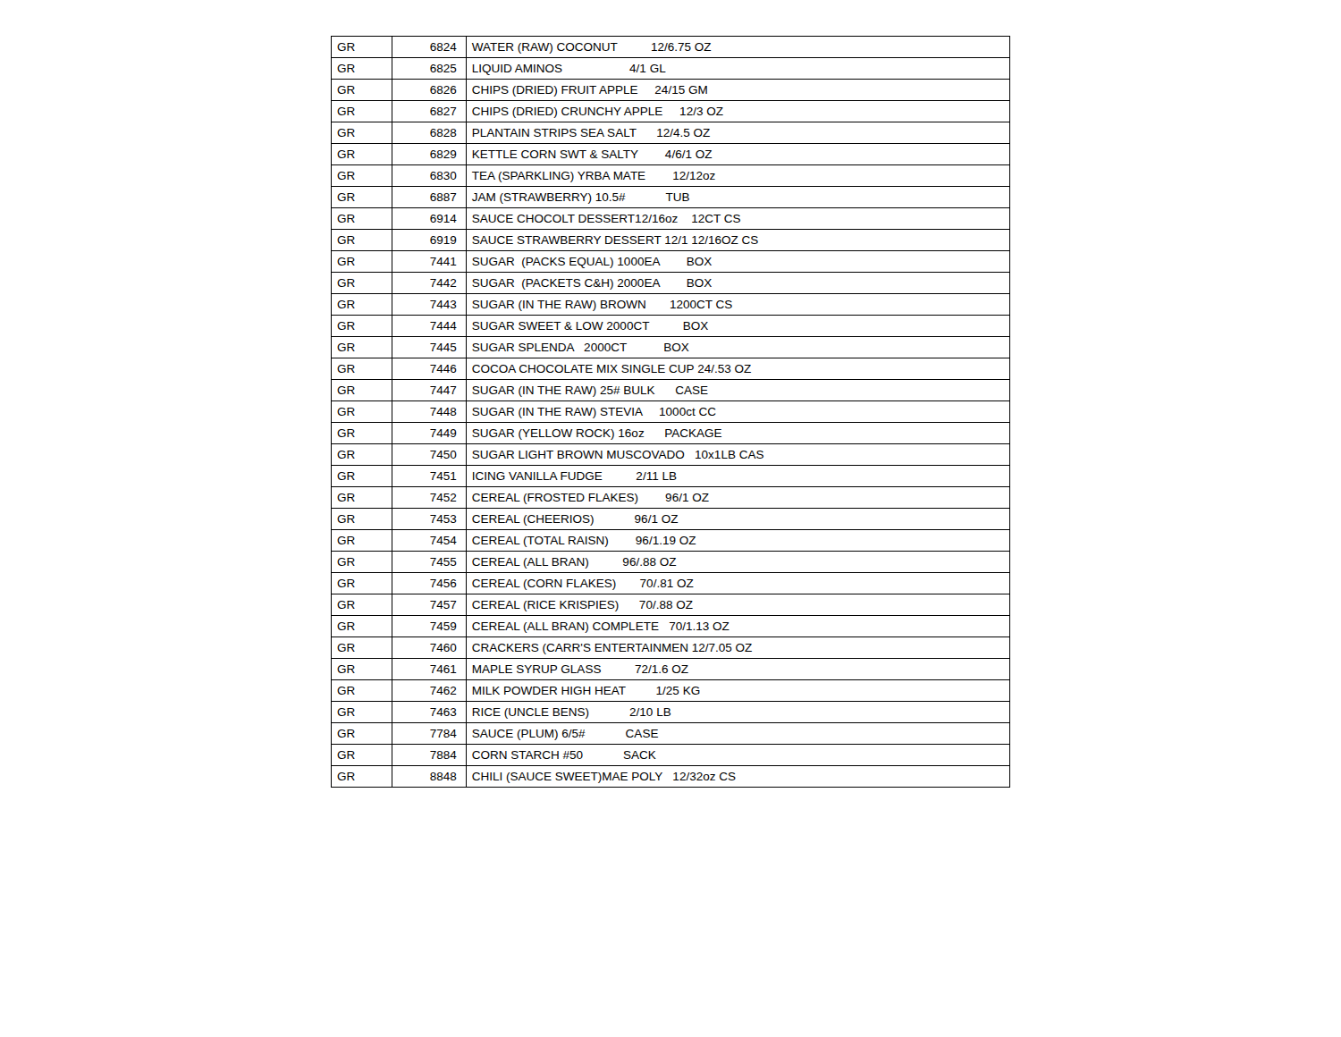| GR | 6824 | WATER (RAW) COCONUT 12/6.75 OZ |
| GR | 6825 | LIQUID AMINOS 4/1 GL |
| GR | 6826 | CHIPS (DRIED) FRUIT APPLE 24/15 GM |
| GR | 6827 | CHIPS (DRIED) CRUNCHY APPLE 12/3 OZ |
| GR | 6828 | PLANTAIN STRIPS SEA SALT 12/4.5 OZ |
| GR | 6829 | KETTLE CORN SWT & SALTY 4/6/1 OZ |
| GR | 6830 | TEA (SPARKLING) YRBA MATE 12/12oz |
| GR | 6887 | JAM (STRAWBERRY) 10.5# TUB |
| GR | 6914 | SAUCE CHOCOLT DESSERT12/16oz 12CT CS |
| GR | 6919 | SAUCE STRAWBERRY DESSERT 12/1 12/16OZ CS |
| GR | 7441 | SUGAR (PACKS EQUAL) 1000EA BOX |
| GR | 7442 | SUGAR (PACKETS C&H) 2000EA BOX |
| GR | 7443 | SUGAR (IN THE RAW) BROWN 1200CT CS |
| GR | 7444 | SUGAR SWEET & LOW 2000CT BOX |
| GR | 7445 | SUGAR SPLENDA 2000CT BOX |
| GR | 7446 | COCOA CHOCOLATE MIX SINGLE CUP 24/.53 OZ |
| GR | 7447 | SUGAR (IN THE RAW) 25# BULK CASE |
| GR | 7448 | SUGAR (IN THE RAW) STEVIA 1000ct CC |
| GR | 7449 | SUGAR (YELLOW ROCK) 16oz PACKAGE |
| GR | 7450 | SUGAR LIGHT BROWN MUSCOVADO 10x1LB CAS |
| GR | 7451 | ICING VANILLA FUDGE 2/11 LB |
| GR | 7452 | CEREAL (FROSTED FLAKES) 96/1 OZ |
| GR | 7453 | CEREAL (CHEERIOS) 96/1 OZ |
| GR | 7454 | CEREAL (TOTAL RAISN) 96/1.19 OZ |
| GR | 7455 | CEREAL (ALL BRAN) 96/.88 OZ |
| GR | 7456 | CEREAL (CORN FLAKES) 70/.81 OZ |
| GR | 7457 | CEREAL (RICE KRISPIES) 70/.88 OZ |
| GR | 7459 | CEREAL (ALL BRAN) COMPLETE 70/1.13 OZ |
| GR | 7460 | CRACKERS (CARR'S ENTERTAINMEN 12/7.05 OZ |
| GR | 7461 | MAPLE SYRUP GLASS 72/1.6 OZ |
| GR | 7462 | MILK POWDER HIGH HEAT 1/25 KG |
| GR | 7463 | RICE (UNCLE BENS) 2/10 LB |
| GR | 7784 | SAUCE (PLUM) 6/5# CASE |
| GR | 7884 | CORN STARCH #50 SACK |
| GR | 8848 | CHILI (SAUCE SWEET)MAE POLY 12/32oz CS |